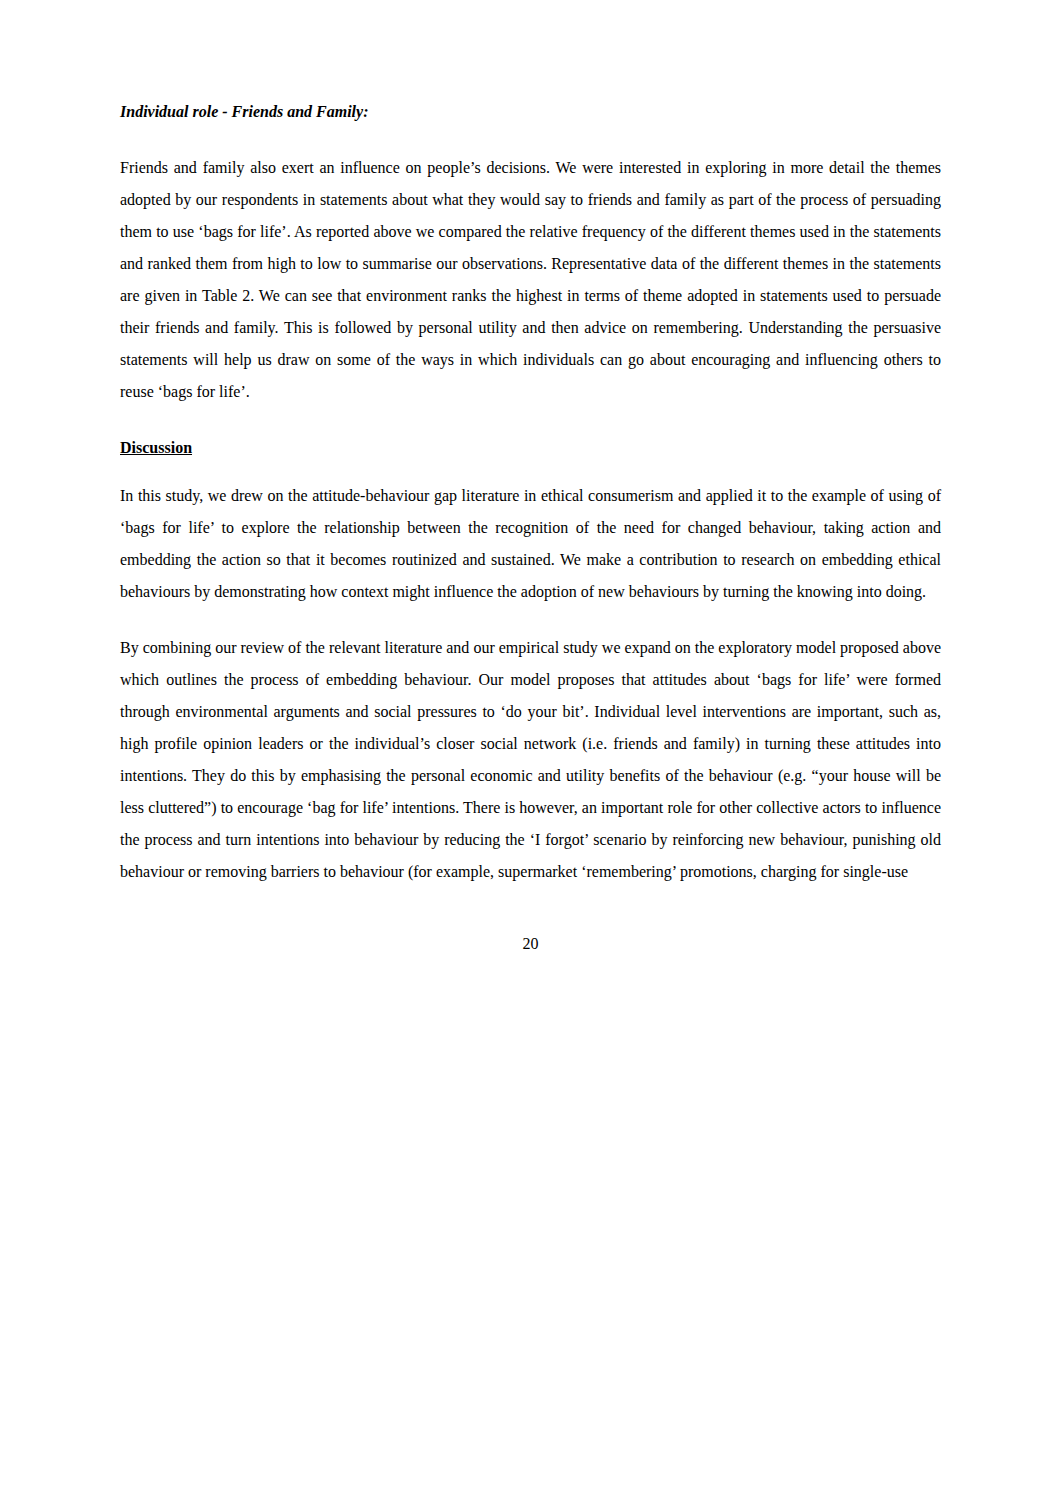Individual role - Friends and Family:
Friends and family also exert an influence on people’s decisions. We were interested in exploring in more detail the themes adopted by our respondents in statements about what they would say to friends and family as part of the process of persuading them to use ‘bags for life’. As reported above we compared the relative frequency of the different themes used in the statements and ranked them from high to low to summarise our observations. Representative data of the different themes in the statements are given in Table 2. We can see that environment ranks the highest in terms of theme adopted in statements used to persuade their friends and family. This is followed by personal utility and then advice on remembering. Understanding the persuasive statements will help us draw on some of the ways in which individuals can go about encouraging and influencing others to reuse ‘bags for life’.
Discussion
In this study, we drew on the attitude-behaviour gap literature in ethical consumerism and applied it to the example of using of ‘bags for life’ to explore the relationship between the recognition of the need for changed behaviour, taking action and embedding the action so that it becomes routinized and sustained. We make a contribution to research on embedding ethical behaviours by demonstrating how context might influence the adoption of new behaviours by turning the knowing into doing.
By combining our review of the relevant literature and our empirical study we expand on the exploratory model proposed above which outlines the process of embedding behaviour. Our model proposes that attitudes about ‘bags for life’ were formed through environmental arguments and social pressures to ‘do your bit’. Individual level interventions are important, such as, high profile opinion leaders or the individual’s closer social network (i.e. friends and family) in turning these attitudes into intentions. They do this by emphasising the personal economic and utility benefits of the behaviour (e.g. “your house will be less cluttered”) to encourage ‘bag for life’ intentions. There is however, an important role for other collective actors to influence the process and turn intentions into behaviour by reducing the ‘I forgot’ scenario by reinforcing new behaviour, punishing old behaviour or removing barriers to behaviour (for example, supermarket ‘remembering’ promotions, charging for single-use
20